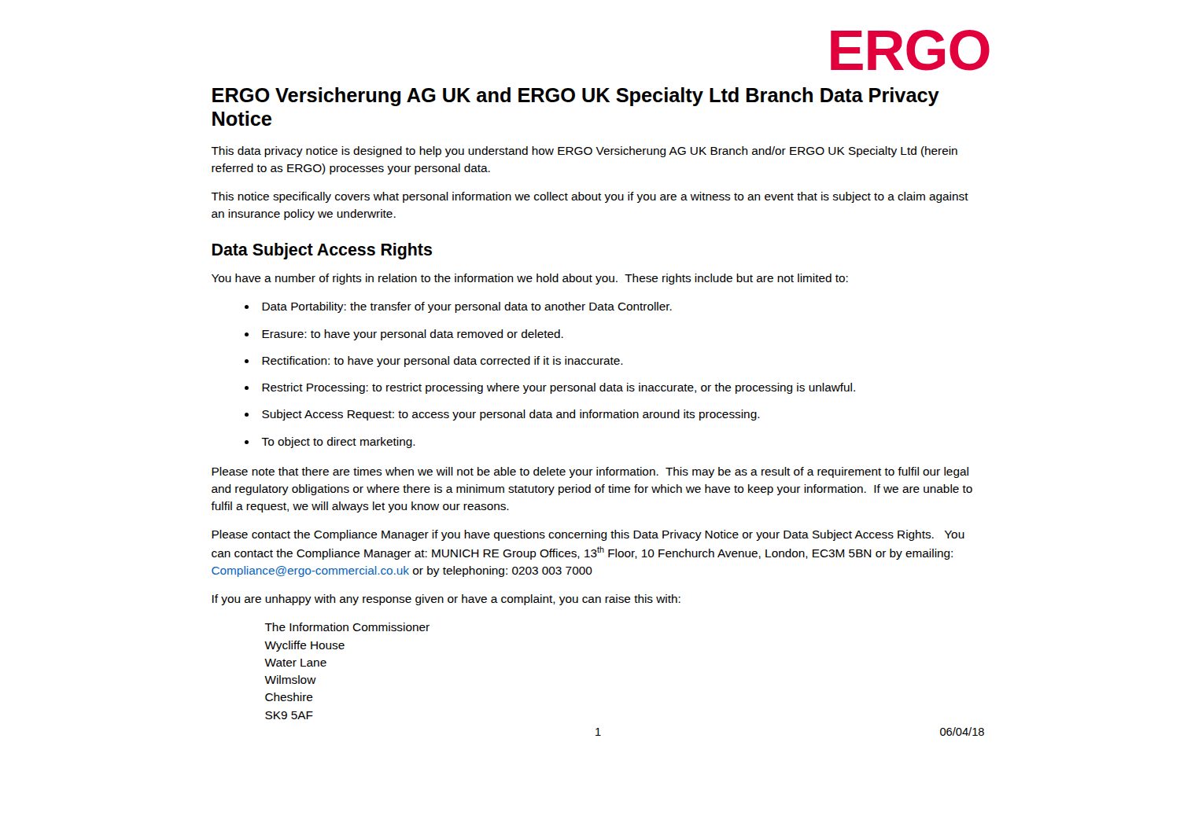ERGO
ERGO Versicherung AG UK and ERGO UK Specialty Ltd Branch Data Privacy Notice
This data privacy notice is designed to help you understand how ERGO Versicherung AG UK Branch and/or ERGO UK Specialty Ltd (herein referred to as ERGO) processes your personal data.
This notice specifically covers what personal information we collect about you if you are a witness to an event that is subject to a claim against an insurance policy we underwrite.
Data Subject Access Rights
You have a number of rights in relation to the information we hold about you. These rights include but are not limited to:
Data Portability: the transfer of your personal data to another Data Controller.
Erasure: to have your personal data removed or deleted.
Rectification: to have your personal data corrected if it is inaccurate.
Restrict Processing: to restrict processing where your personal data is inaccurate, or the processing is unlawful.
Subject Access Request: to access your personal data and information around its processing.
To object to direct marketing.
Please note that there are times when we will not be able to delete your information. This may be as a result of a requirement to fulfil our legal and regulatory obligations or where there is a minimum statutory period of time for which we have to keep your information. If we are unable to fulfil a request, we will always let you know our reasons.
Please contact the Compliance Manager if you have questions concerning this Data Privacy Notice or your Data Subject Access Rights. You can contact the Compliance Manager at: MUNICH RE Group Offices, 13th Floor, 10 Fenchurch Avenue, London, EC3M 5BN or by emailing: Compliance@ergo-commercial.co.uk or by telephoning: 0203 003 7000
If you are unhappy with any response given or have a complaint, you can raise this with:
The Information Commissioner
Wycliffe House
Water Lane
Wilmslow
Cheshire
SK9 5AF
1
06/04/18